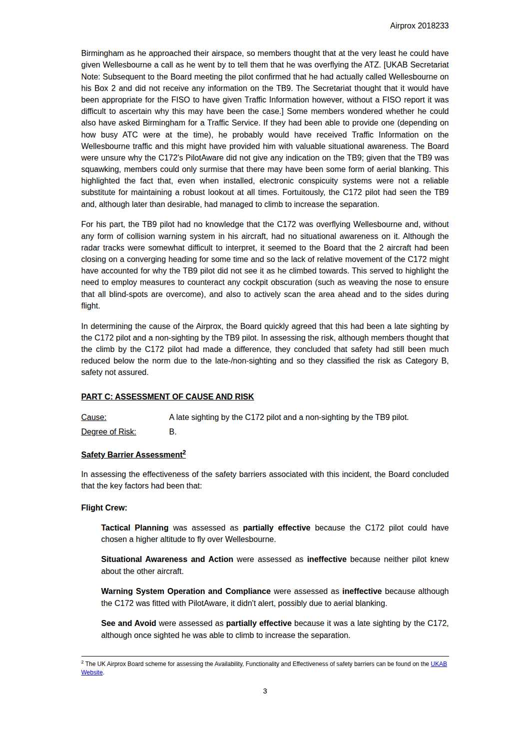Airprox 2018233
Birmingham as he approached their airspace, so members thought that at the very least he could have given Wellesbourne a call as he went by to tell them that he was overflying the ATZ. [UKAB Secretariat Note: Subsequent to the Board meeting the pilot confirmed that he had actually called Wellesbourne on his Box 2 and did not receive any information on the TB9. The Secretariat thought that it would have been appropriate for the FISO to have given Traffic Information however, without a FISO report it was difficult to ascertain why this may have been the case.] Some members wondered whether he could also have asked Birmingham for a Traffic Service. If they had been able to provide one (depending on how busy ATC were at the time), he probably would have received Traffic Information on the Wellesbourne traffic and this might have provided him with valuable situational awareness. The Board were unsure why the C172's PilotAware did not give any indication on the TB9; given that the TB9 was squawking, members could only surmise that there may have been some form of aerial blanking. This highlighted the fact that, even when installed, electronic conspicuity systems were not a reliable substitute for maintaining a robust lookout at all times. Fortuitously, the C172 pilot had seen the TB9 and, although later than desirable, had managed to climb to increase the separation.
For his part, the TB9 pilot had no knowledge that the C172 was overflying Wellesbourne and, without any form of collision warning system in his aircraft, had no situational awareness on it. Although the radar tracks were somewhat difficult to interpret, it seemed to the Board that the 2 aircraft had been closing on a converging heading for some time and so the lack of relative movement of the C172 might have accounted for why the TB9 pilot did not see it as he climbed towards. This served to highlight the need to employ measures to counteract any cockpit obscuration (such as weaving the nose to ensure that all blind-spots are overcome), and also to actively scan the area ahead and to the sides during flight.
In determining the cause of the Airprox, the Board quickly agreed that this had been a late sighting by the C172 pilot and a non-sighting by the TB9 pilot. In assessing the risk, although members thought that the climb by the C172 pilot had made a difference, they concluded that safety had still been much reduced below the norm due to the late-/non-sighting and so they classified the risk as Category B, safety not assured.
PART C: ASSESSMENT OF CAUSE AND RISK
Cause: A late sighting by the C172 pilot and a non-sighting by the TB9 pilot.
Degree of Risk: B.
Safety Barrier Assessment2
In assessing the effectiveness of the safety barriers associated with this incident, the Board concluded that the key factors had been that:
Flight Crew:
Tactical Planning was assessed as partially effective because the C172 pilot could have chosen a higher altitude to fly over Wellesbourne.
Situational Awareness and Action were assessed as ineffective because neither pilot knew about the other aircraft.
Warning System Operation and Compliance were assessed as ineffective because although the C172 was fitted with PilotAware, it didn't alert, possibly due to aerial blanking.
See and Avoid were assessed as partially effective because it was a late sighting by the C172, although once sighted he was able to climb to increase the separation.
2 The UK Airprox Board scheme for assessing the Availability, Functionality and Effectiveness of safety barriers can be found on the UKAB Website.
3